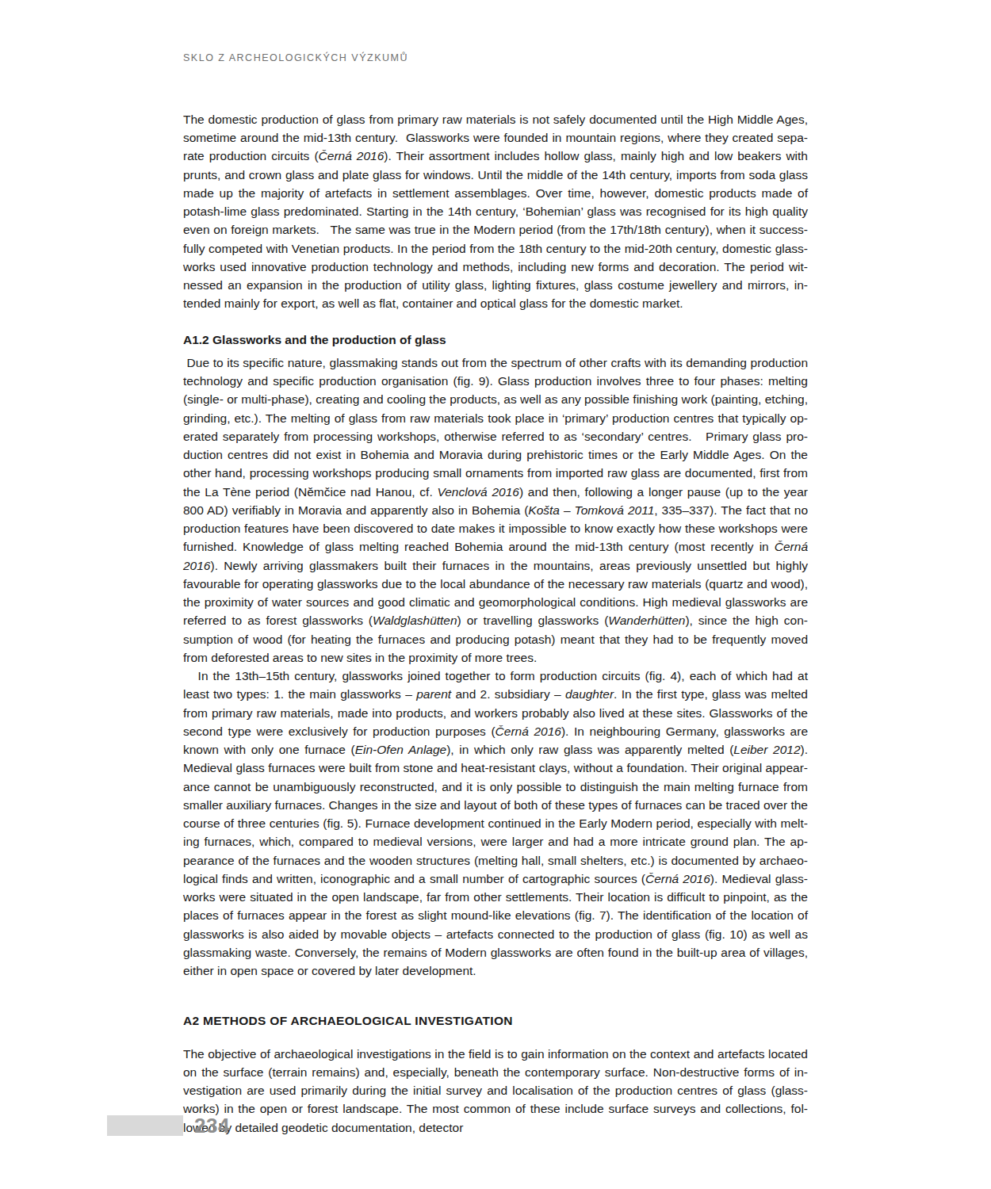Sklo z archeologických výzkumů
The domestic production of glass from primary raw materials is not safely documented until the High Middle Ages, sometime around the mid-13th century. Glassworks were founded in mountain regions, where they created separate production circuits (Černá 2016). Their assortment includes hollow glass, mainly high and low beakers with prunts, and crown glass and plate glass for windows. Until the middle of the 14th century, imports from soda glass made up the majority of artefacts in settlement assemblages. Over time, however, domestic products made of potash-lime glass predominated. Starting in the 14th century, ‘Bohemian’ glass was recognised for its high quality even on foreign markets. The same was true in the Modern period (from the 17th/18th century), when it successfully competed with Venetian products. In the period from the 18th century to the mid-20th century, domestic glassworks used innovative production technology and methods, including new forms and decoration. The period witnessed an expansion in the production of utility glass, lighting fixtures, glass costume jewellery and mirrors, intended mainly for export, as well as flat, container and optical glass for the domestic market.
A1.2 Glassworks and the production of glass
Due to its specific nature, glassmaking stands out from the spectrum of other crafts with its demanding production technology and specific production organisation (fig. 9). Glass production involves three to four phases: melting (single- or multi-phase), creating and cooling the products, as well as any possible finishing work (painting, etching, grinding, etc.). The melting of glass from raw materials took place in ‘primary’ production centres that typically operated separately from processing workshops, otherwise referred to as ‘secondary’ centres. Primary glass production centres did not exist in Bohemia and Moravia during prehistoric times or the Early Middle Ages. On the other hand, processing workshops producing small ornaments from imported raw glass are documented, first from the La Tène period (Němčice nad Hanou, cf. Venclová 2016) and then, following a longer pause (up to the year 800 AD) verifiably in Moravia and apparently also in Bohemia (Košta – Tomková 2011, 335–337). The fact that no production features have been discovered to date makes it impossible to know exactly how these workshops were furnished. Knowledge of glass melting reached Bohemia around the mid-13th century (most recently in Černá 2016). Newly arriving glassmakers built their furnaces in the mountains, areas previously unsettled but highly favourable for operating glassworks due to the local abundance of the necessary raw materials (quartz and wood), the proximity of water sources and good climatic and geomorphological conditions. High medieval glassworks are referred to as forest glassworks (Waldglashütten) or travelling glassworks (Wanderhütten), since the high consumption of wood (for heating the furnaces and producing potash) meant that they had to be frequently moved from deforested areas to new sites in the proximity of more trees.
In the 13th–15th century, glassworks joined together to form production circuits (fig. 4), each of which had at least two types: 1. the main glassworks – parent and 2. subsidiary – daughter. In the first type, glass was melted from primary raw materials, made into products, and workers probably also lived at these sites. Glassworks of the second type were exclusively for production purposes (Černá 2016). In neighbouring Germany, glassworks are known with only one furnace (Ein-Ofen Anlage), in which only raw glass was apparently melted (Leiber 2012). Medieval glass furnaces were built from stone and heat-resistant clays, without a foundation. Their original appearance cannot be unambiguously reconstructed, and it is only possible to distinguish the main melting furnace from smaller auxiliary furnaces. Changes in the size and layout of both of these types of furnaces can be traced over the course of three centuries (fig. 5). Furnace development continued in the Early Modern period, especially with melting furnaces, which, compared to medieval versions, were larger and had a more intricate ground plan. The appearance of the furnaces and the wooden structures (melting hall, small shelters, etc.) is documented by archaeological finds and written, iconographic and a small number of cartographic sources (Černá 2016). Medieval glassworks were situated in the open landscape, far from other settlements. Their location is difficult to pinpoint, as the places of furnaces appear in the forest as slight mound-like elevations (fig. 7). The identification of the location of glassworks is also aided by movable objects – artefacts connected to the production of glass (fig. 10) as well as glassmaking waste. Conversely, the remains of Modern glassworks are often found in the built-up area of villages, either in open space or covered by later development.
A2 Methods of archaeological investigation
The objective of archaeological investigations in the field is to gain information on the context and artefacts located on the surface (terrain remains) and, especially, beneath the contemporary surface. Non-destructive forms of investigation are used primarily during the initial survey and localisation of the production centres of glass (glassworks) in the open or forest landscape. The most common of these include surface surveys and collections, followed by detailed geodetic documentation, detector
234